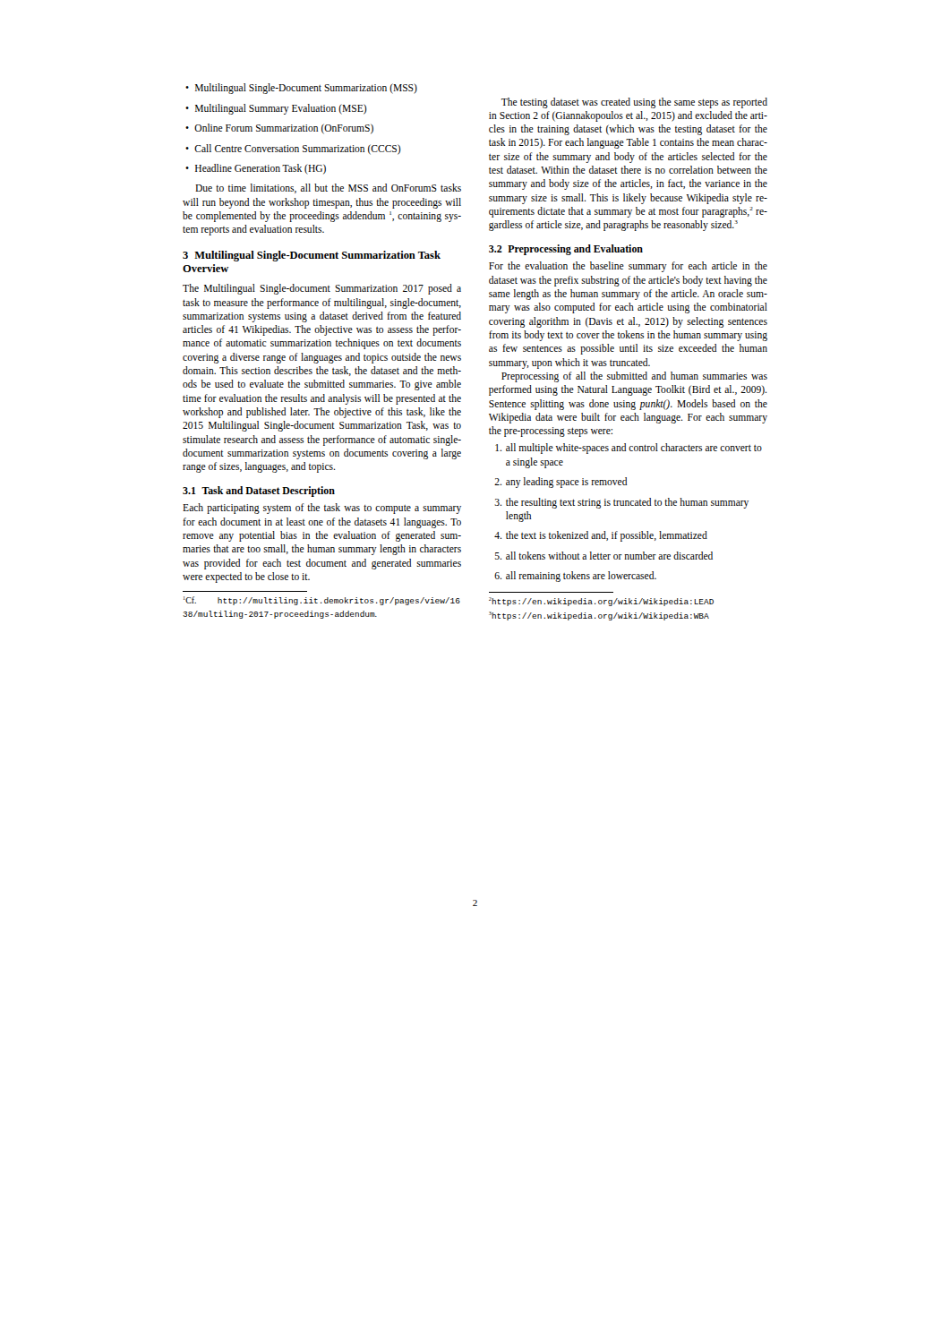Multilingual Single-Document Summarization (MSS)
Multilingual Summary Evaluation (MSE)
Online Forum Summarization (OnForumS)
Call Centre Conversation Summarization (CCCS)
Headline Generation Task (HG)
Due to time limitations, all but the MSS and OnForumS tasks will run beyond the workshop timespan, thus the proceedings will be complemented by the proceedings addendum 1, containing system reports and evaluation results.
3 Multilingual Single-Document Summarization Task Overview
The Multilingual Single-document Summarization 2017 posed a task to measure the performance of multilingual, single-document, summarization systems using a dataset derived from the featured articles of 41 Wikipedias. The objective was to assess the performance of automatic summarization techniques on text documents covering a diverse range of languages and topics outside the news domain. This section describes the task, the dataset and the methods be used to evaluate the submitted summaries. To give amble time for evaluation the results and analysis will be presented at the workshop and published later. The objective of this task, like the 2015 Multilingual Single-document Summarization Task, was to stimulate research and assess the performance of automatic single-document summarization systems on documents covering a large range of sizes, languages, and topics.
3.1 Task and Dataset Description
Each participating system of the task was to compute a summary for each document in at least one of the datasets 41 languages. To remove any potential bias in the evaluation of generated summaries that are too small, the human summary length in characters was provided for each test document and generated summaries were expected to be close to it.
1Cf. http://multiling.iit.demokritos.gr/pages/view/1638/multiling-2017-proceedings-addendum.
The testing dataset was created using the same steps as reported in Section 2 of (Giannakopoulos et al., 2015) and excluded the articles in the training dataset (which was the testing dataset for the task in 2015). For each language Table 1 contains the mean character size of the summary and body of the articles selected for the test dataset. Within the dataset there is no correlation between the summary and body size of the articles, in fact, the variance in the summary size is small. This is likely because Wikipedia style requirements dictate that a summary be at most four paragraphs,2 regardless of article size, and paragraphs be reasonably sized.3
3.2 Preprocessing and Evaluation
For the evaluation the baseline summary for each article in the dataset was the prefix substring of the article's body text having the same length as the human summary of the article. An oracle summary was also computed for each article using the combinatorial covering algorithm in (Davis et al., 2012) by selecting sentences from its body text to cover the tokens in the human summary using as few sentences as possible until its size exceeded the human summary, upon which it was truncated.
Preprocessing of all the submitted and human summaries was performed using the Natural Language Toolkit (Bird et al., 2009). Sentence splitting was done using punkt(). Models based on the Wikipedia data were built for each language. For each summary the pre-processing steps were:
all multiple white-spaces and control characters are convert to a single space
any leading space is removed
the resulting text string is truncated to the human summary length
the text is tokenized and, if possible, lemmatized
all tokens without a letter or number are discarded
all remaining tokens are lowercased.
2https://en.wikipedia.org/wiki/Wikipedia:LEAD
3https://en.wikipedia.org/wiki/Wikipedia:WBA
2